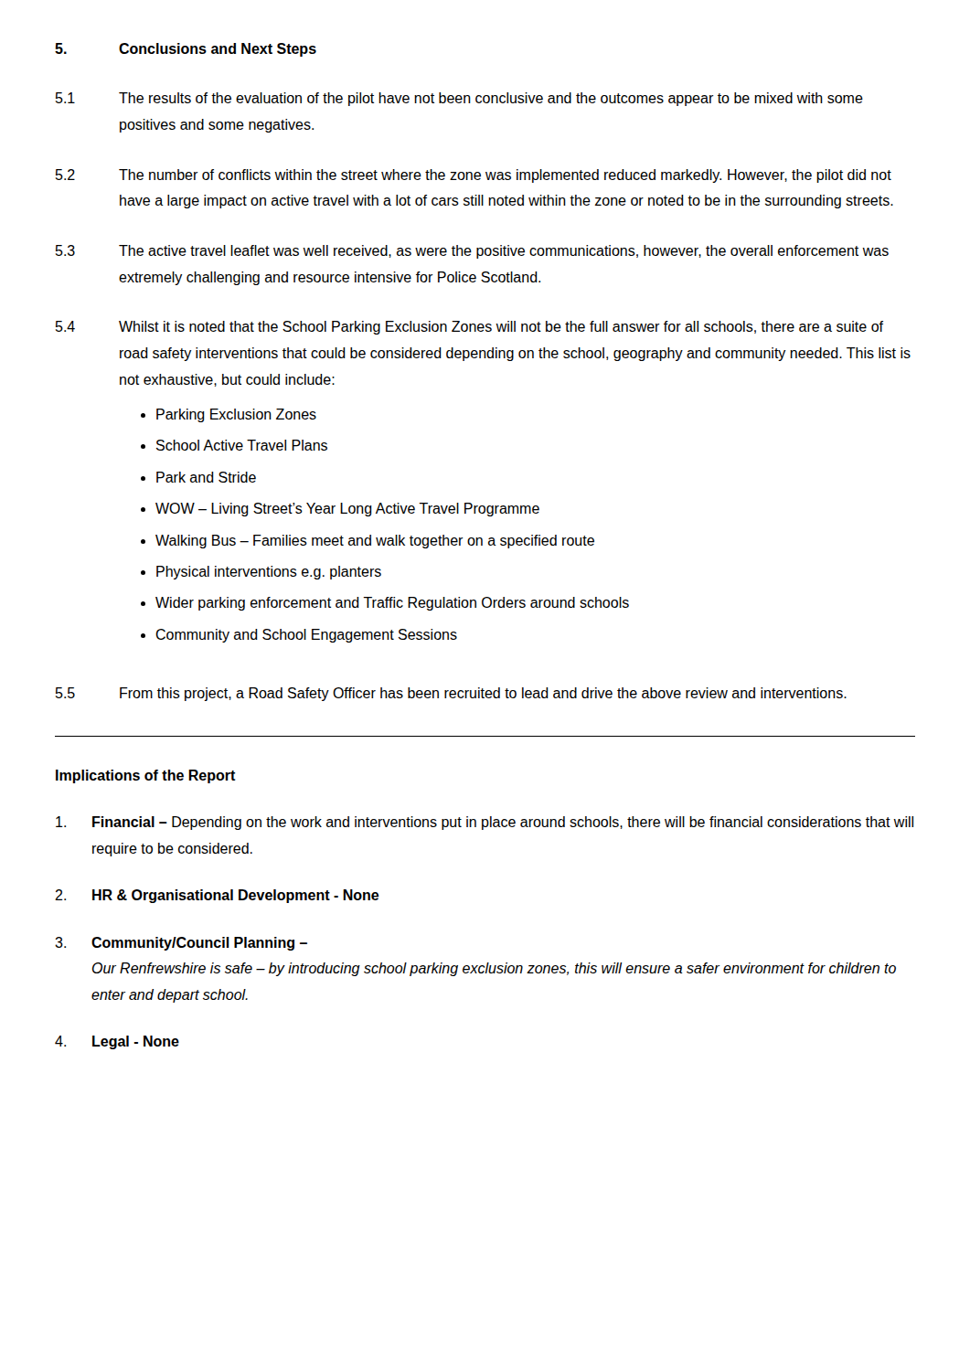5.
Conclusions and Next Steps
5.1
The results of the evaluation of the pilot have not been conclusive and the outcomes appear to be mixed with some positives and some negatives.
5.2
The number of conflicts within the street where the zone was implemented reduced markedly. However, the pilot did not have a large impact on active travel with a lot of cars still noted within the zone or noted to be in the surrounding streets.
5.3
The active travel leaflet was well received, as were the positive communications, however, the overall enforcement was extremely challenging and resource intensive for Police Scotland.
5.4
Whilst it is noted that the School Parking Exclusion Zones will not be the full answer for all schools, there are a suite of road safety interventions that could be considered depending on the school, geography and community needed. This list is not exhaustive, but could include:
Parking Exclusion Zones
School Active Travel Plans
Park and Stride
WOW – Living Street’s Year Long Active Travel Programme
Walking Bus – Families meet and walk together on a specified route
Physical interventions e.g. planters
Wider parking enforcement and Traffic Regulation Orders around schools
Community and School Engagement Sessions
5.5
From this project, a Road Safety Officer has been recruited to lead and drive the above review and interventions.
Implications of the Report
1.
Financial – Depending on the work and interventions put in place around schools, there will be financial considerations that will require to be considered.
2.
HR & Organisational Development - None
3.
Community/Council Planning –
Our Renfrewshire is safe – by introducing school parking exclusion zones, this will ensure a safer environment for children to enter and depart school.
4.
Legal - None